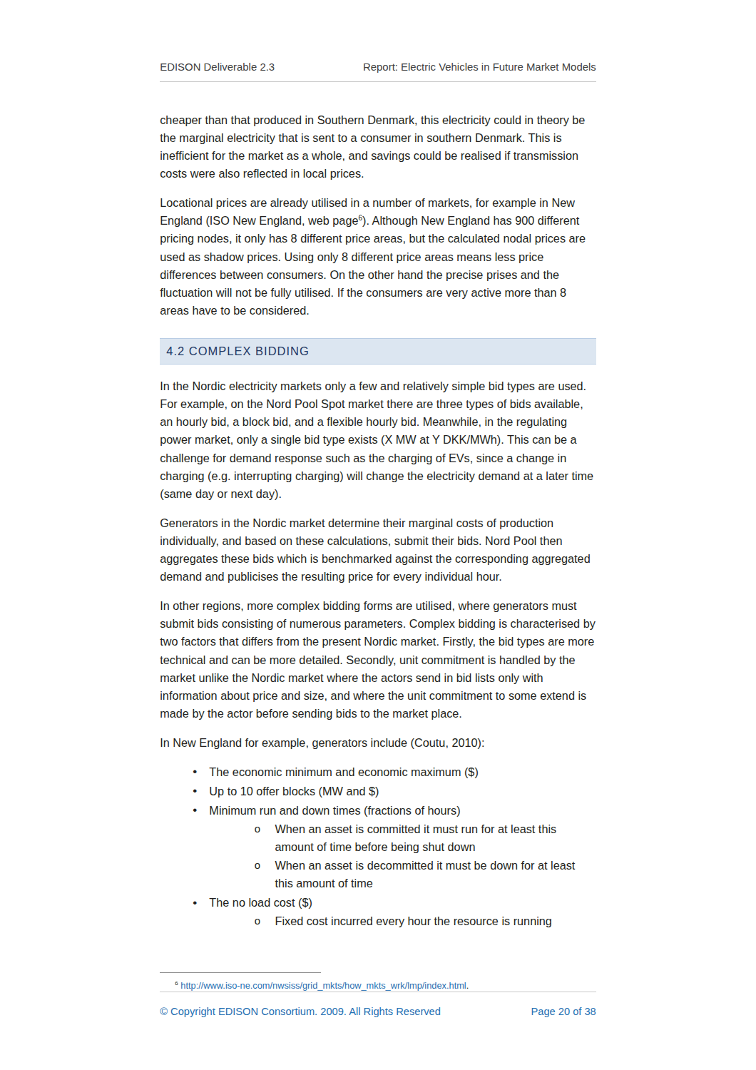EDISON Deliverable 2.3 Report: Electric Vehicles in Future Market Models
cheaper than that produced in Southern Denmark, this electricity could in theory be the marginal electricity that is sent to a consumer in southern Denmark. This is inefficient for the market as a whole, and savings could be realised if transmission costs were also reflected in local prices.
Locational prices are already utilised in a number of markets, for example in New England (ISO New England, web page6). Although New England has 900 different pricing nodes, it only has 8 different price areas, but the calculated nodal prices are used as shadow prices. Using only 8 different price areas means less price differences between consumers. On the other hand the precise prises and the fluctuation will not be fully utilised. If the consumers are very active more than 8 areas have to be considered.
4.2 COMPLEX BIDDING
In the Nordic electricity markets only a few and relatively simple bid types are used. For example, on the Nord Pool Spot market there are three types of bids available, an hourly bid, a block bid, and a flexible hourly bid. Meanwhile, in the regulating power market, only a single bid type exists (X MW at Y DKK/MWh). This can be a challenge for demand response such as the charging of EVs, since a change in charging (e.g. interrupting charging) will change the electricity demand at a later time (same day or next day).
Generators in the Nordic market determine their marginal costs of production individually, and based on these calculations, submit their bids. Nord Pool then aggregates these bids which is benchmarked against the corresponding aggregated demand and publicises the resulting price for every individual hour.
In other regions, more complex bidding forms are utilised, where generators must submit bids consisting of numerous parameters. Complex bidding is characterised by two factors that differs from the present Nordic market. Firstly, the bid types are more technical and can be more detailed. Secondly, unit commitment is handled by the market unlike the Nordic market where the actors send in bid lists only with information about price and size, and where the unit commitment to some extend is made by the actor before sending bids to the market place.
In New England for example, generators include (Coutu, 2010):
The economic minimum and economic maximum ($)
Up to 10 offer blocks (MW and $)
Minimum run and down times (fractions of hours)
When an asset is committed it must run for at least this amount of time before being shut down
When an asset is decommitted it must be down for at least this amount of time
The no load cost ($)
Fixed cost incurred every hour the resource is running
6 http://www.iso-ne.com/nwsiss/grid_mkts/how_mkts_wrk/lmp/index.html.
© Copyright EDISON Consortium. 2009. All Rights Reserved Page 20 of 38